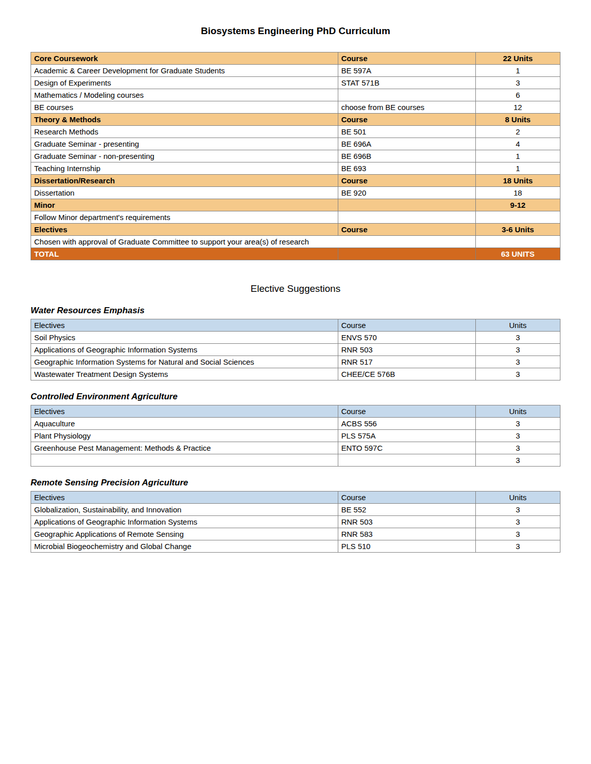Biosystems Engineering PhD Curriculum
| Core Coursework | Course | 22 Units |
| Academic & Career Development for Graduate Students | BE 597A | 1 |
| Design of Experiments | STAT 571B | 3 |
| Mathematics / Modeling courses | | 6 |
| BE courses | choose from BE courses | 12 |
| Theory & Methods | Course | 8 Units |
| Research Methods | BE 501 | 2 |
| Graduate Seminar - presenting | BE 696A | 4 |
| Graduate Seminar - non-presenting | BE 696B | 1 |
| Teaching Internship | BE 693 | 1 |
| Dissertation/Research | Course | 18 Units |
| Dissertation | BE 920 | 18 |
| Minor | | 9-12 |
| Follow Minor department's requirements | | |
| Electives | Course | 3-6 Units |
| Chosen with approval of Graduate Committee to support your area(s) of research | |
| TOTAL | | 63 UNITS |
Elective Suggestions
Water Resources Emphasis
| Electives | Course | Units |
| Soil Physics | ENVS 570 | 3 |
| Applications of Geographic Information Systems | RNR 503 | 3 |
| Geographic Information Systems for Natural and Social Sciences | RNR 517 | 3 |
| Wastewater Treatment Design Systems | CHEE/CE 576B | 3 |
Controlled Environment Agriculture
| Electives | Course | Units |
| Aquaculture | ACBS 556 | 3 |
| Plant Physiology | PLS 575A | 3 |
| Greenhouse Pest Management: Methods & Practice | ENTO 597C | 3 |
| | | 3 |
Remote Sensing Precision Agriculture
| Electives | Course | Units |
| Globalization, Sustainability, and Innovation | BE 552 | 3 |
| Applications of Geographic Information Systems | RNR 503 | 3 |
| Geographic Applications of Remote Sensing | RNR 583 | 3 |
| Microbial Biogeochemistry and Global Change | PLS 510 | 3 |